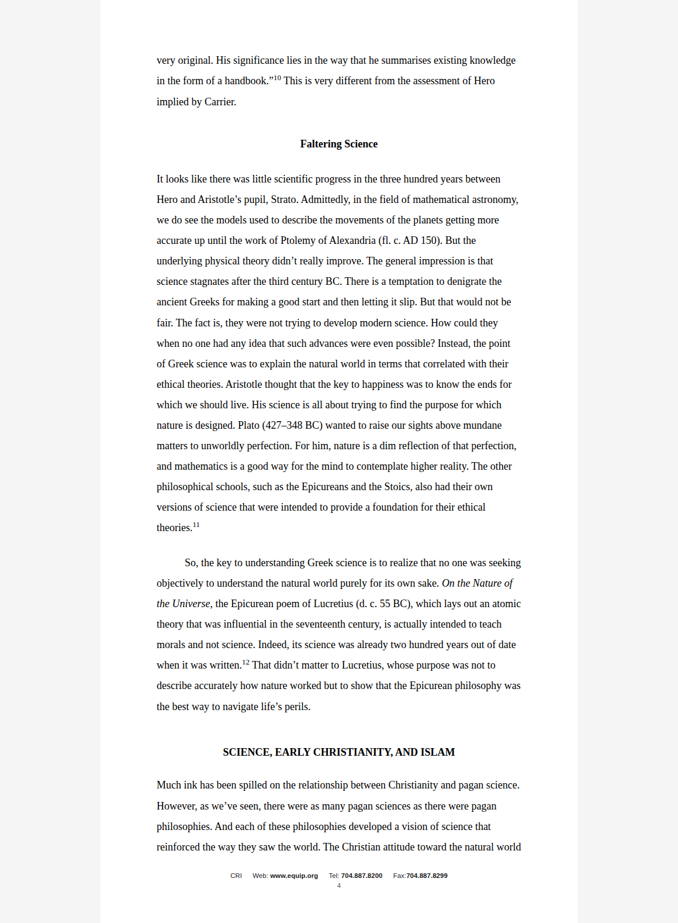very original. His significance lies in the way that he summarises existing knowledge in the form of a handbook.”10 This is very different from the assessment of Hero implied by Carrier.
Faltering Science
It looks like there was little scientific progress in the three hundred years between Hero and Aristotle’s pupil, Strato. Admittedly, in the field of mathematical astronomy, we do see the models used to describe the movements of the planets getting more accurate up until the work of Ptolemy of Alexandria (fl. c. AD 150). But the underlying physical theory didn’t really improve. The general impression is that science stagnates after the third century BC. There is a temptation to denigrate the ancient Greeks for making a good start and then letting it slip. But that would not be fair. The fact is, they were not trying to develop modern science. How could they when no one had any idea that such advances were even possible? Instead, the point of Greek science was to explain the natural world in terms that correlated with their ethical theories. Aristotle thought that the key to happiness was to know the ends for which we should live. His science is all about trying to find the purpose for which nature is designed. Plato (427–348 BC) wanted to raise our sights above mundane matters to unworldly perfection. For him, nature is a dim reflection of that perfection, and mathematics is a good way for the mind to contemplate higher reality. The other philosophical schools, such as the Epicureans and the Stoics, also had their own versions of science that were intended to provide a foundation for their ethical theories.11
So, the key to understanding Greek science is to realize that no one was seeking objectively to understand the natural world purely for its own sake. On the Nature of the Universe, the Epicurean poem of Lucretius (d. c. 55 BC), which lays out an atomic theory that was influential in the seventeenth century, is actually intended to teach morals and not science. Indeed, its science was already two hundred years out of date when it was written.12 That didn’t matter to Lucretius, whose purpose was not to describe accurately how nature worked but to show that the Epicurean philosophy was the best way to navigate life’s perils.
SCIENCE, EARLY CHRISTIANITY, AND ISLAM
Much ink has been spilled on the relationship between Christianity and pagan science. However, as we’ve seen, there were as many pagan sciences as there were pagan philosophies. And each of these philosophies developed a vision of science that reinforced the way they saw the world. The Christian attitude toward the natural world
CRI Web: www.equip.org Tel: 704.887.8200 Fax:704.887.8299
4